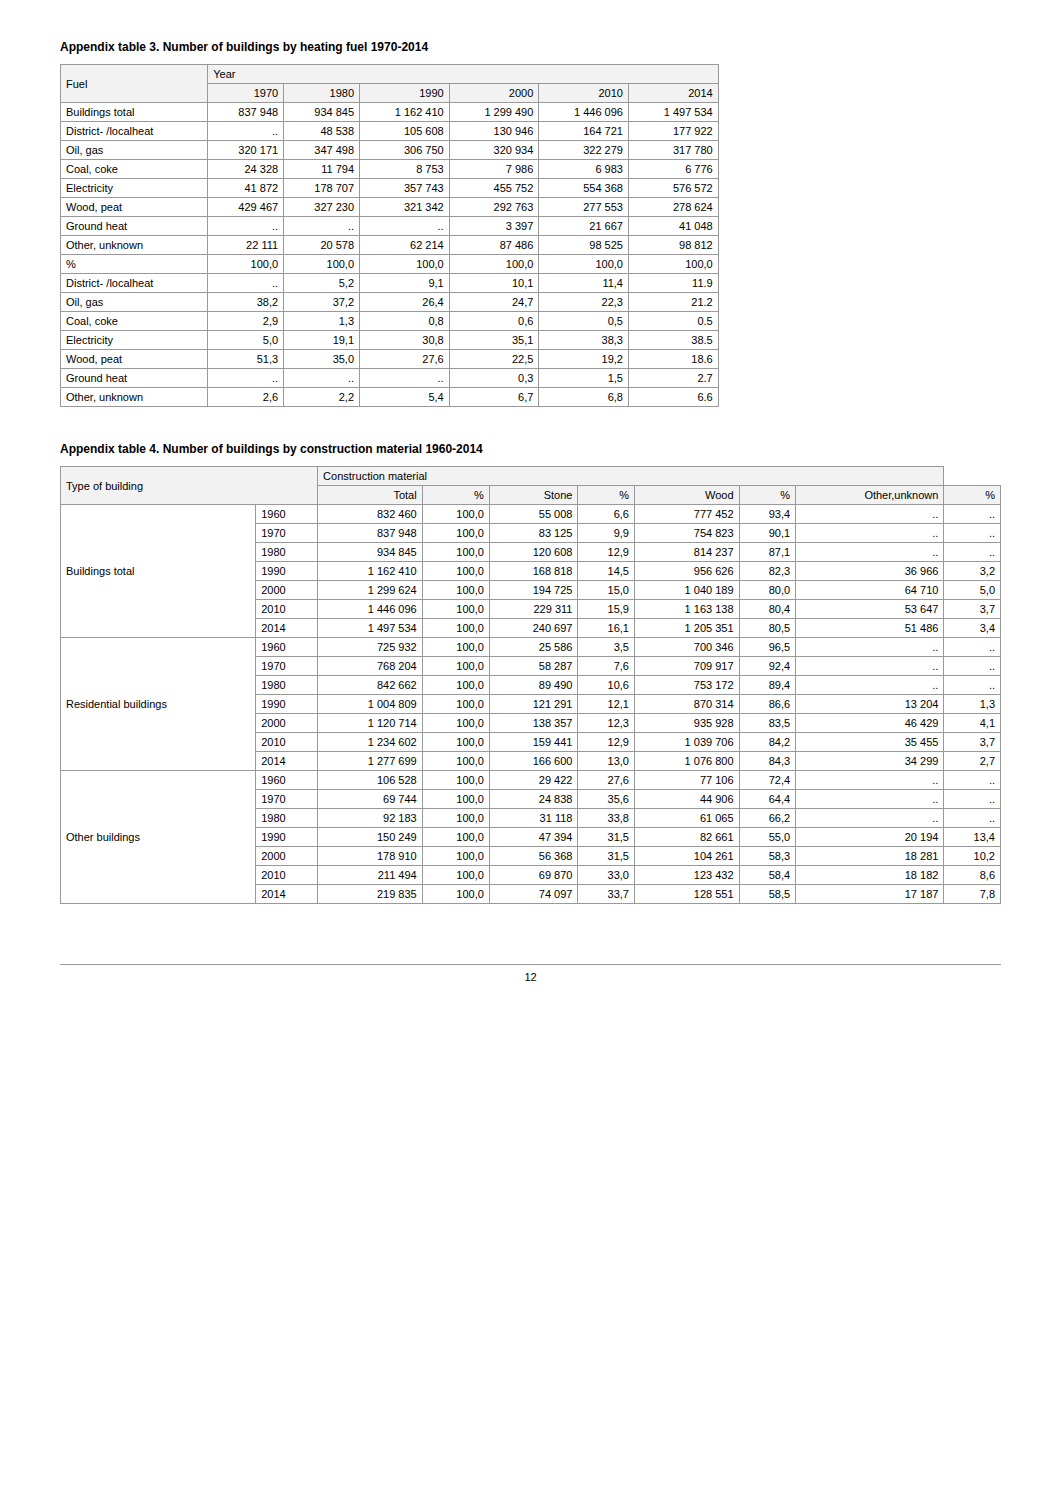Appendix table 3. Number of buildings by heating fuel 1970-2014
| Fuel | Year |
| --- | --- |
| 1970 | 1980 | 1990 | 2000 | 2010 | 2014 |
| Buildings total | 837 948 | 934 845 | 1 162 410 | 1 299 490 | 1 446 096 | 1 497 534 |
| District- /localheat | .. | 48 538 | 105 608 | 130 946 | 164 721 | 177 922 |
| Oil, gas | 320 171 | 347 498 | 306 750 | 320 934 | 322 279 | 317 780 |
| Coal, coke | 24 328 | 11 794 | 8 753 | 7 986 | 6 983 | 6 776 |
| Electricity | 41 872 | 178 707 | 357 743 | 455 752 | 554 368 | 576 572 |
| Wood, peat | 429 467 | 327 230 | 321 342 | 292 763 | 277 553 | 278 624 |
| Ground heat | .. | .. | .. | 3 397 | 21 667 | 41 048 |
| Other, unknown | 22 111 | 20 578 | 62 214 | 87 486 | 98 525 | 98 812 |
| % | 100,0 | 100,0 | 100,0 | 100,0 | 100,0 | 100,0 |
| District- /localheat | .. | 5,2 | 9,1 | 10,1 | 11,4 | 11.9 |
| Oil, gas | 38,2 | 37,2 | 26,4 | 24,7 | 22,3 | 21.2 |
| Coal, coke | 2,9 | 1,3 | 0,8 | 0,6 | 0,5 | 0.5 |
| Electricity | 5,0 | 19,1 | 30,8 | 35,1 | 38,3 | 38.5 |
| Wood, peat | 51,3 | 35,0 | 27,6 | 22,5 | 19,2 | 18.6 |
| Ground heat | .. | .. | .. | 0,3 | 1,5 | 2.7 |
| Other, unknown | 2,6 | 2,2 | 5,4 | 6,7 | 6,8 | 6.6 |
Appendix table 4. Number of buildings by construction material 1960-2014
| Type of building | Construction material |
| --- | --- |
| Total | % | Stone | % | Wood | % | Other,unknown | % |
| Buildings total | 1960 | 832 460 | 100,0 | 55 008 | 6,6 | 777 452 | 93,4 | .. | .. |
| 1970 | 837 948 | 100,0 | 83 125 | 9,9 | 754 823 | 90,1 | .. | .. |
| 1980 | 934 845 | 100,0 | 120 608 | 12,9 | 814 237 | 87,1 | .. | .. |
| 1990 | 1 162 410 | 100,0 | 168 818 | 14,5 | 956 626 | 82,3 | 36 966 | 3,2 |
| 2000 | 1 299 624 | 100,0 | 194 725 | 15,0 | 1 040 189 | 80,0 | 64 710 | 5,0 |
| 2010 | 1 446 096 | 100,0 | 229 311 | 15,9 | 1 163 138 | 80,4 | 53 647 | 3,7 |
| 2014 | 1 497 534 | 100,0 | 240 697 | 16,1 | 1 205 351 | 80,5 | 51 486 | 3,4 |
| Residential buildings | 1960 | 725 932 | 100,0 | 25 586 | 3,5 | 700 346 | 96,5 | .. | .. |
| 1970 | 768 204 | 100,0 | 58 287 | 7,6 | 709 917 | 92,4 | .. | .. |
| 1980 | 842 662 | 100,0 | 89 490 | 10,6 | 753 172 | 89,4 | .. | .. |
| 1990 | 1 004 809 | 100,0 | 121 291 | 12,1 | 870 314 | 86,6 | 13 204 | 1,3 |
| 2000 | 1 120 714 | 100,0 | 138 357 | 12,3 | 935 928 | 83,5 | 46 429 | 4,1 |
| 2010 | 1 234 602 | 100,0 | 159 441 | 12,9 | 1 039 706 | 84,2 | 35 455 | 3,7 |
| 2014 | 1 277 699 | 100,0 | 166 600 | 13,0 | 1 076 800 | 84,3 | 34 299 | 2,7 |
| Other buildings | 1960 | 106 528 | 100,0 | 29 422 | 27,6 | 77 106 | 72,4 | .. | .. |
| 1970 | 69 744 | 100,0 | 24 838 | 35,6 | 44 906 | 64,4 | .. | .. |
| 1980 | 92 183 | 100,0 | 31 118 | 33,8 | 61 065 | 66,2 | .. | .. |
| 1990 | 150 249 | 100,0 | 47 394 | 31,5 | 82 661 | 55,0 | 20 194 | 13,4 |
| 2000 | 178 910 | 100,0 | 56 368 | 31,5 | 104 261 | 58,3 | 18 281 | 10,2 |
| 2010 | 211 494 | 100,0 | 69 870 | 33,0 | 123 432 | 58,4 | 18 182 | 8,6 |
| 2014 | 219 835 | 100,0 | 74 097 | 33,7 | 128 551 | 58,5 | 17 187 | 7,8 |
12